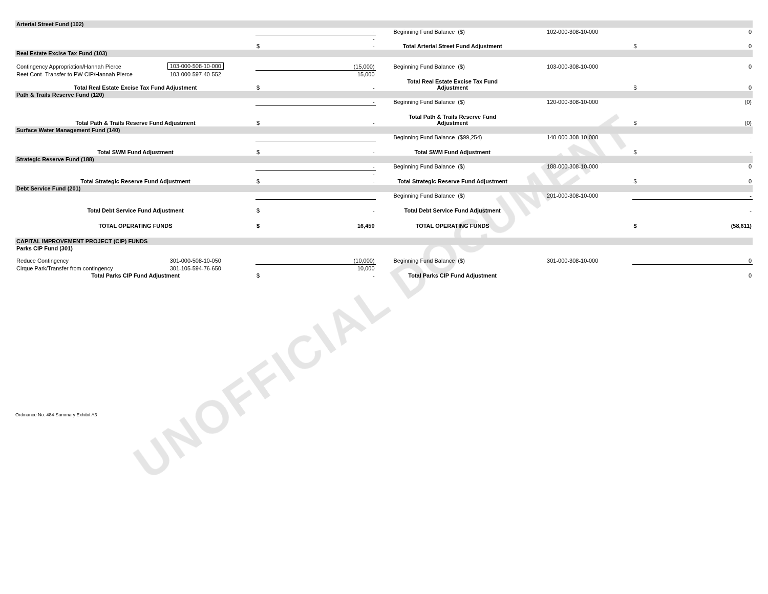UNOFFICIAL DOCUMENT
| Arterial Street Fund (102) | | |
| | | - | | Beginning Fund Balance ($) | 102-000-308-10-000 | 0 |
| | | - | | | | |
| | | $ - | | Total Arterial Street Fund Adjustment | | $ 0 |
| Real Estate Excise Tax Fund (103) | | |
| Contingency Appropriation/Hannah Pierce | 103-000-508-10-000 | (15,000) | | Beginning Fund Balance ($) | 103-000-308-10-000 | 0 |
| Reet Cont- Transfer to PW CIP/Hannah Pierce | 103-000-597-40-552 | 15,000 | | | | |
| Total Real Estate Excise Tax Fund Adjustment | $ - | | Total Real Estate Excise Tax Fund Adjustment | | $ 0 |
| Path & Trails Reserve Fund (120) | | |
| | | - | | Beginning Fund Balance ($) | 120-000-308-10-000 | (0) |
| Total Path & Trails Reserve Fund Adjustment | $ - | | Total Path & Trails Reserve Fund Adjustment | | $ (0) |
| Surface Water Management Fund (140) | | |
| | | | | Beginning Fund Balance ($99,254) | 140-000-308-10-000 | - |
| Total SWM Fund Adjustment | $ - | | Total SWM Fund Adjustment | | $ - |
| Strategic Reserve Fund (188) | | |
| | | - | | Beginning Fund Balance ($) | 188-000-308-10-000 | 0 |
| | | - | | | | |
| Total Strategic Reserve Fund Adjustment | $ - | | Total Strategic Reserve Fund Adjustment | | $ 0 |
| Debt Service Fund (201) | | |
| | | | | Beginning Fund Balance ($) | 201-000-308-10-000 | - |
| Total Debt Service Fund Adjustment | $ - | | Total Debt Service Fund Adjustment | | - |
| TOTAL OPERATING FUNDS | $ 16,450 | | TOTAL OPERATING FUNDS | | $ (58,611) |
| CAPITAL IMPROVEMENT PROJECT (CIP) FUNDS | | |
| Parks CIP Fund (301) | | |
| Reduce Contingency | 301-000-508-10-050 | (10,000) | | Beginning Fund Balance ($) | 301-000-308-10-000 | 0 |
| Cirque Park/Transfer from contingency | 301-105-594-76-650 | 10,000 | | | | |
| Total Parks CIP Fund Adjustment | $ - | | Total Parks CIP Fund Adjustment | | 0 |
Ordinance No. 484-Summary Exhibit A3